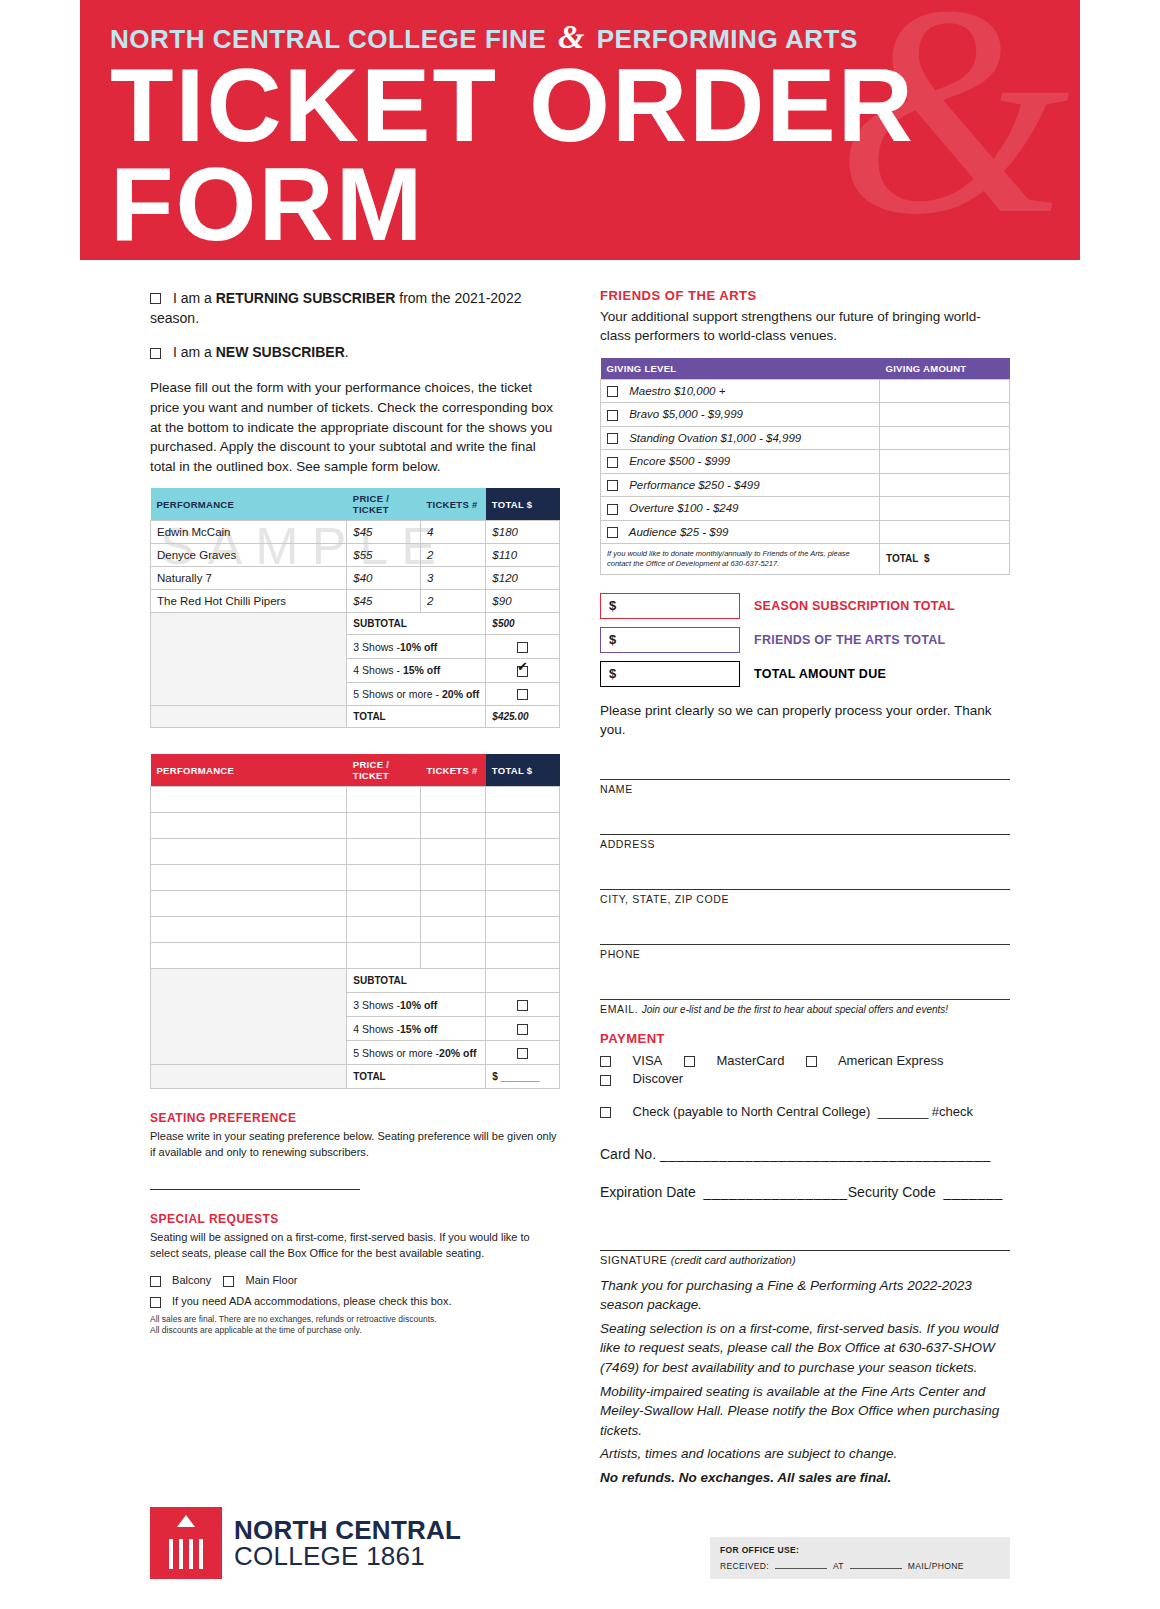&
North Central College Fine & Performing Arts
Ticket Order Form
I am a RETURNING SUBSCRIBER from the 2021-2022 season.
I am a NEW SUBSCRIBER.
Please fill out the form with your performance choices, the ticket price you want and number of tickets. Check the corresponding box at the bottom to indicate the appropriate discount for the shows you purchased. Apply the discount to your subtotal and write the final total in the outlined box. See sample form below.
SAMPLE
| Performance | Price / Ticket | Tickets # | Total $ |
| --- | --- | --- | --- |
| Edwin McCain | $45 | 4 | $180 |
| Denyce Graves | $55 | 2 | $110 |
| Naturally 7 | $40 | 3 | $120 |
| The Red Hot Chilli Pipers | $45 | 2 | $90 |
| | Subtotal | $500 |
| 3 Shows - 10% off | |
| 4 Shows - 15% off | |
| 5 Shows or more - 20% off | |
| | Total | $425.00 |
| Performance | Price / Ticket | Tickets # | Total $ |
| --- | --- | --- | --- |
| | Subtotal | |
| 3 Shows - 10% off | |
| 4 Shows - 15% off | |
| 5 Shows or more - 20% off | |
| | Total | $ _______ |
Seating Preference
Please write in your seating preference below. Seating preference will be given only if available and only to renewing subscribers.
Special Requests
Seating will be assigned on a first-come, first-served basis. If you would like to select seats, please call the Box Office for the best available seating.
Balcony Main Floor
If you need ADA accommodations, please check this box.
All sales are final. There are no exchanges, refunds or retroactive discounts.
All discounts are applicable at the time of purchase only.
Friends of the Arts
Your additional support strengthens our future of bringing world-class performers to world-class venues.
| Giving Level | Giving Amount |
| --- | --- |
| Maestro $10,000 + | |
| Bravo $5,000 - $9,999 | |
| Standing Ovation $1,000 - $4,999 | |
| Encore $500 - $999 | |
| Performance $250 - $499 | |
| Overture $100 - $249 | |
| Audience $25 - $99 | |
| If you would like to donate monthly/annually to Friends of the Arts, please contact the Office of Development at 630-637-5217. | Total $ |
$
Season Subscription Total
$
Friends of the Arts Total
$
Total Amount Due
Please print clearly so we can properly process your order. Thank you.
Name
Address
City, State, Zip Code
Phone
Email. Join our e-list and be the first to hear about special offers and events!
Payment
VISA MasterCard American Express Discover
Check (payable to North Central College) _______ #check
Card No. _______________________________________
Expiration Date _________________Security Code _______
Signature (credit card authorization)
Thank you for purchasing a Fine & Performing Arts 2022-2023 season package.
Seating selection is on a first-come, first-served basis. If you would like to request seats, please call the Box Office at 630-637-SHOW (7469) for best availability and to purchase your season tickets.
Mobility-impaired seating is available at the Fine Arts Center and Meiley-Swallow Hall. Please notify the Box Office when purchasing tickets.
Artists, times and locations are subject to change.
No refunds. No exchanges. All sales are final.
NORTH CENTRAL
COLLEGE 1861
FOR OFFICE USE:
RECEIVED: AT MAIL/PHONE